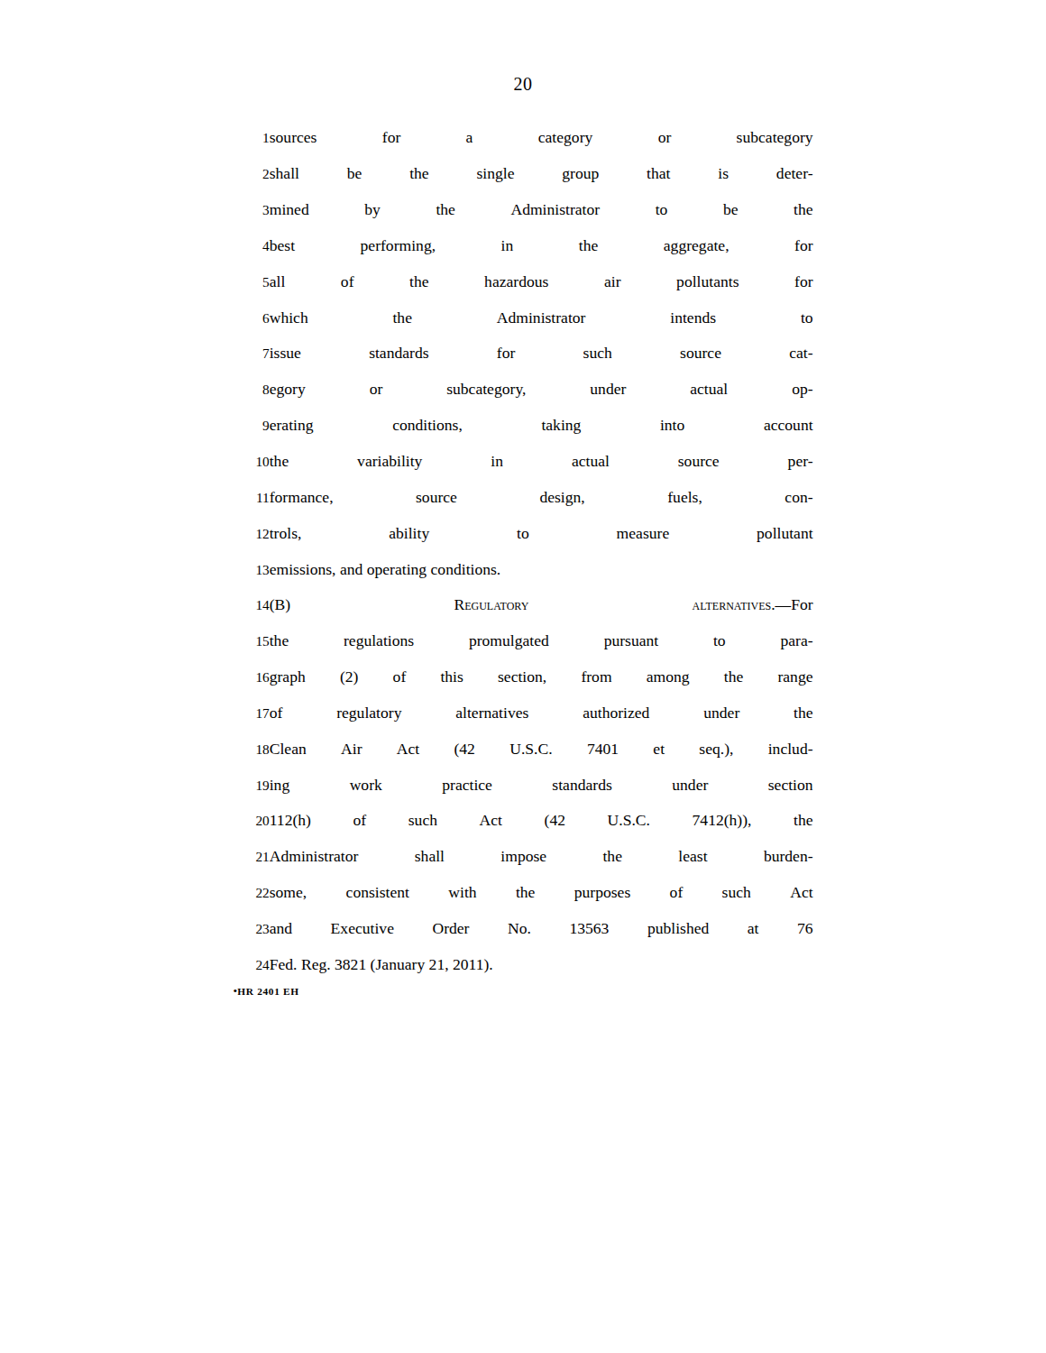20
| 1 | sources for a category or subcategory |
| 2 | shall be the single group that is deter- |
| 3 | mined by the Administrator to be the |
| 4 | best performing, in the aggregate, for |
| 5 | all of the hazardous air pollutants for |
| 6 | which the Administrator intends to |
| 7 | issue standards for such source cat- |
| 8 | egory or subcategory, under actual op- |
| 9 | erating conditions, taking into account |
| 10 | the variability in actual source per- |
| 11 | formance, source design, fuels, con- |
| 12 | trols, ability to measure pollutant |
| 13 | emissions, and operating conditions. |
| 14 | (B) Regulatory alternatives .—For |
| 15 | the regulations promulgated pursuant to para- |
| 16 | graph (2) of this section, from among the range |
| 17 | of regulatory alternatives authorized under the |
| 18 | Clean Air Act (42 U.S.C. 7401 et seq.), includ- |
| 19 | ing work practice standards under section |
| 20 | 112(h) of such Act (42 U.S.C. 7412(h)), the |
| 21 | Administrator shall impose the least burden- |
| 22 | some, consistent with the purposes of such Act |
| 23 | and Executive Order No. 13563 published at 76 |
| 24 | Fed. Reg. 3821 (January 21, 2011). |
•HR 2401 EH